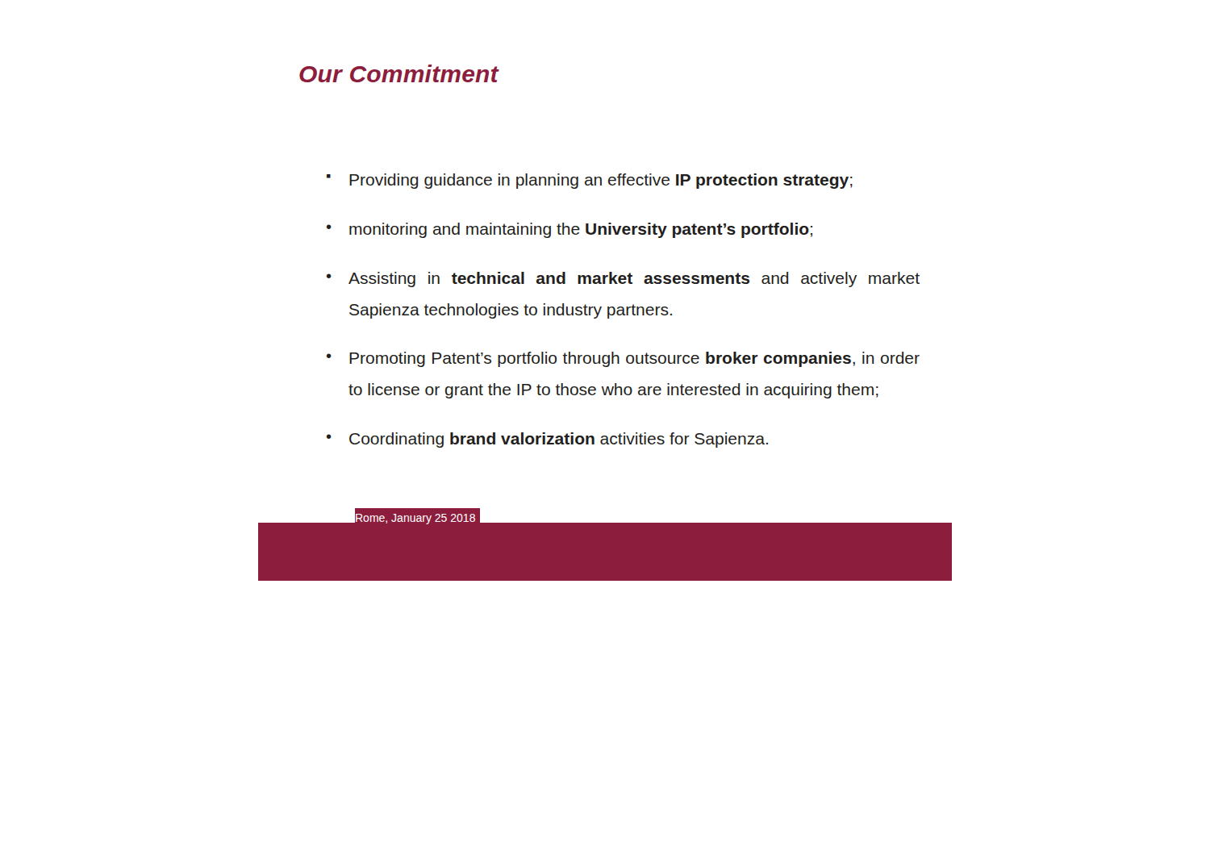Our Commitment
Providing guidance in planning an effective IP protection strategy;
monitoring and maintaining the University patent’s portfolio;
Assisting in technical and market assessments and actively market Sapienza technologies to industry partners.
Promoting Patent’s portfolio through outsource broker companies, in order to license or grant the IP to those who are interested in acquiring them;
Coordinating brand valorization activities for Sapienza.
Rome, January 25 2018